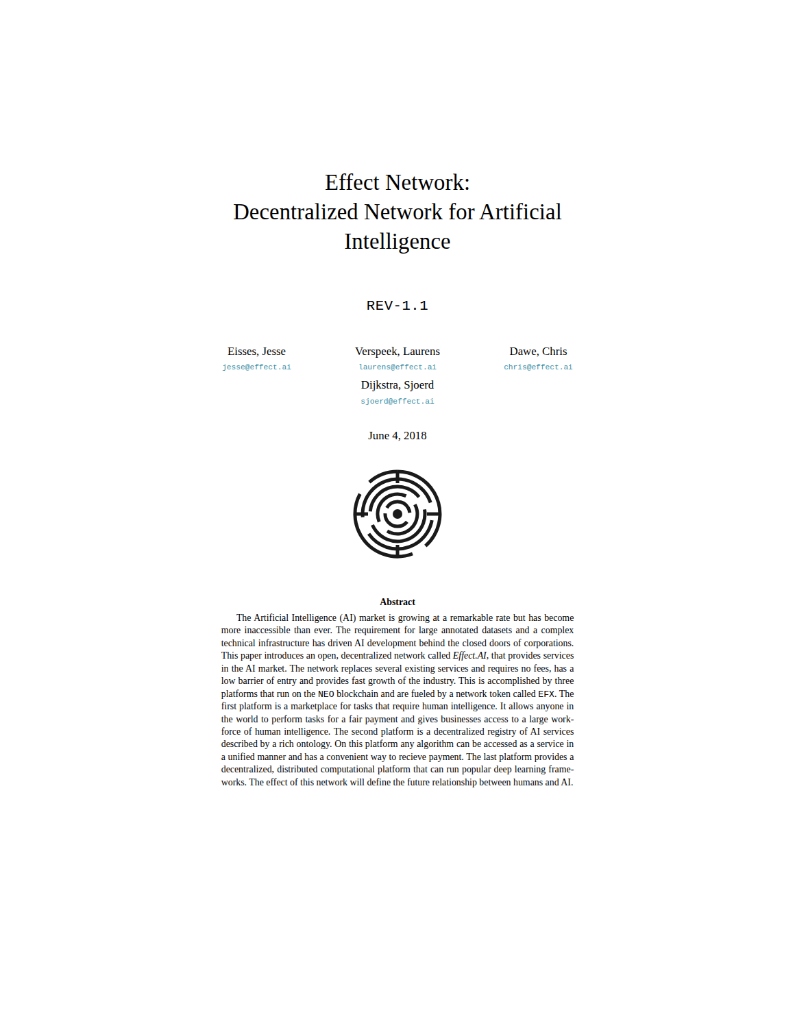Effect Network:
Decentralized Network for Artificial Intelligence
REV-1.1
| Eisses, Jesse jesse@effect.ai | Verspeek, Laurens laurens@effect.ai | Dawe, Chris chris@effect.ai |
Dijkstra, Sjoerd
sjoerd@effect.ai
June 4, 2018
Abstract
The Artificial Intelligence (AI) market is growing at a remarkable rate but has become more inaccessible than ever. The requirement for large annotated datasets and a complex technical infrastructure has driven AI development behind the closed doors of corporations. This paper introduces an open, decentralized network called Effect.AI, that provides services in the AI market. The network replaces several existing services and requires no fees, has a low barrier of entry and provides fast growth of the industry. This is accomplished by three platforms that run on the NEO blockchain and are fueled by a network token called EFX. The first platform is a marketplace for tasks that require human intelligence. It allows anyone in the world to perform tasks for a fair payment and gives businesses access to a large workforce of human intelligence. The second platform is a decentralized registry of AI services described by a rich ontology. On this platform any algorithm can be accessed as a service in a unified manner and has a convenient way to recieve payment. The last platform provides a decentralized, distributed computational platform that can run popular deep learning frameworks. The effect of this network will define the future relationship between humans and AI.